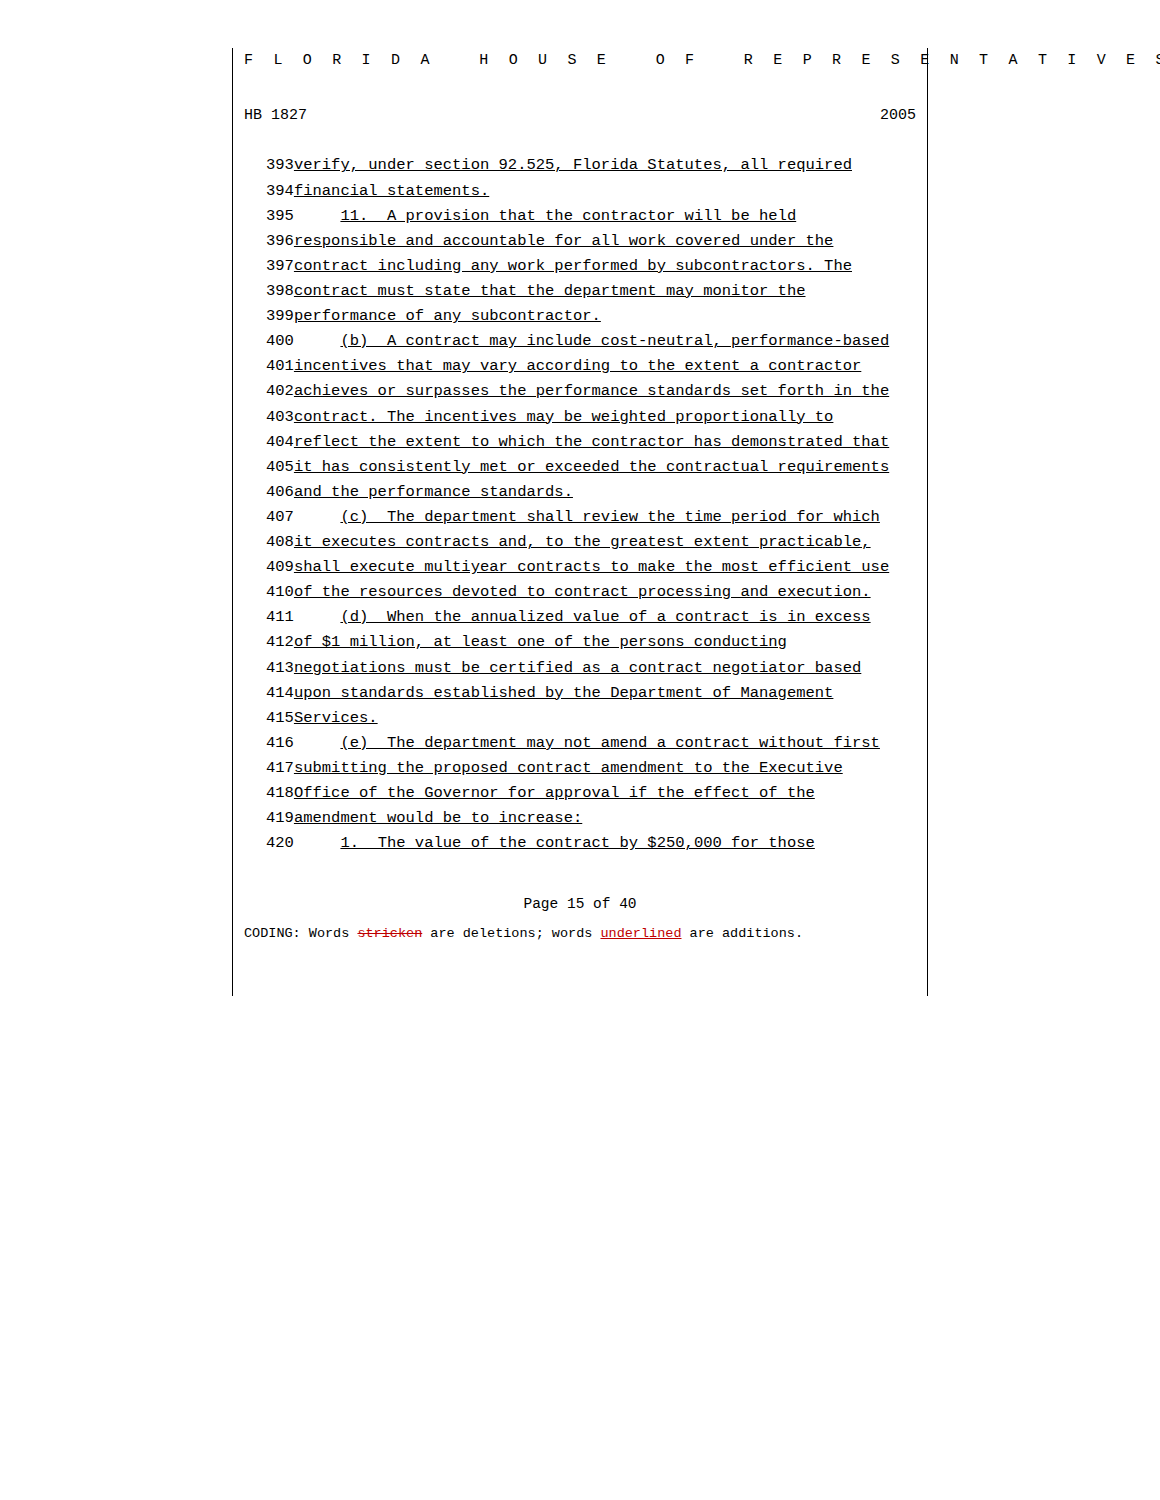F L O R I D A H O U S E O F R E P R E S E N T A T I V E S
HB 1827 2005
| 393 | verify, under section 92.525, Florida Statutes, all required |
| 394 | financial statements. |
| 395 | 11. A provision that the contractor will be held |
| 396 | responsible and accountable for all work covered under the |
| 397 | contract including any work performed by subcontractors. The |
| 398 | contract must state that the department may monitor the |
| 399 | performance of any subcontractor. |
| 400 | (b) A contract may include cost-neutral, performance-based |
| 401 | incentives that may vary according to the extent a contractor |
| 402 | achieves or surpasses the performance standards set forth in the |
| 403 | contract. The incentives may be weighted proportionally to |
| 404 | reflect the extent to which the contractor has demonstrated that |
| 405 | it has consistently met or exceeded the contractual requirements |
| 406 | and the performance standards. |
| 407 | (c) The department shall review the time period for which |
| 408 | it executes contracts and, to the greatest extent practicable, |
| 409 | shall execute multiyear contracts to make the most efficient use |
| 410 | of the resources devoted to contract processing and execution. |
| 411 | (d) When the annualized value of a contract is in excess |
| 412 | of $1 million, at least one of the persons conducting |
| 413 | negotiations must be certified as a contract negotiator based |
| 414 | upon standards established by the Department of Management |
| 415 | Services. |
| 416 | (e) The department may not amend a contract without first |
| 417 | submitting the proposed contract amendment to the Executive |
| 418 | Office of the Governor for approval if the effect of the |
| 419 | amendment would be to increase: |
| 420 | 1. The value of the contract by $250,000 for those |
Page 15 of 40
CODING: Words stricken are deletions; words underlined are additions.